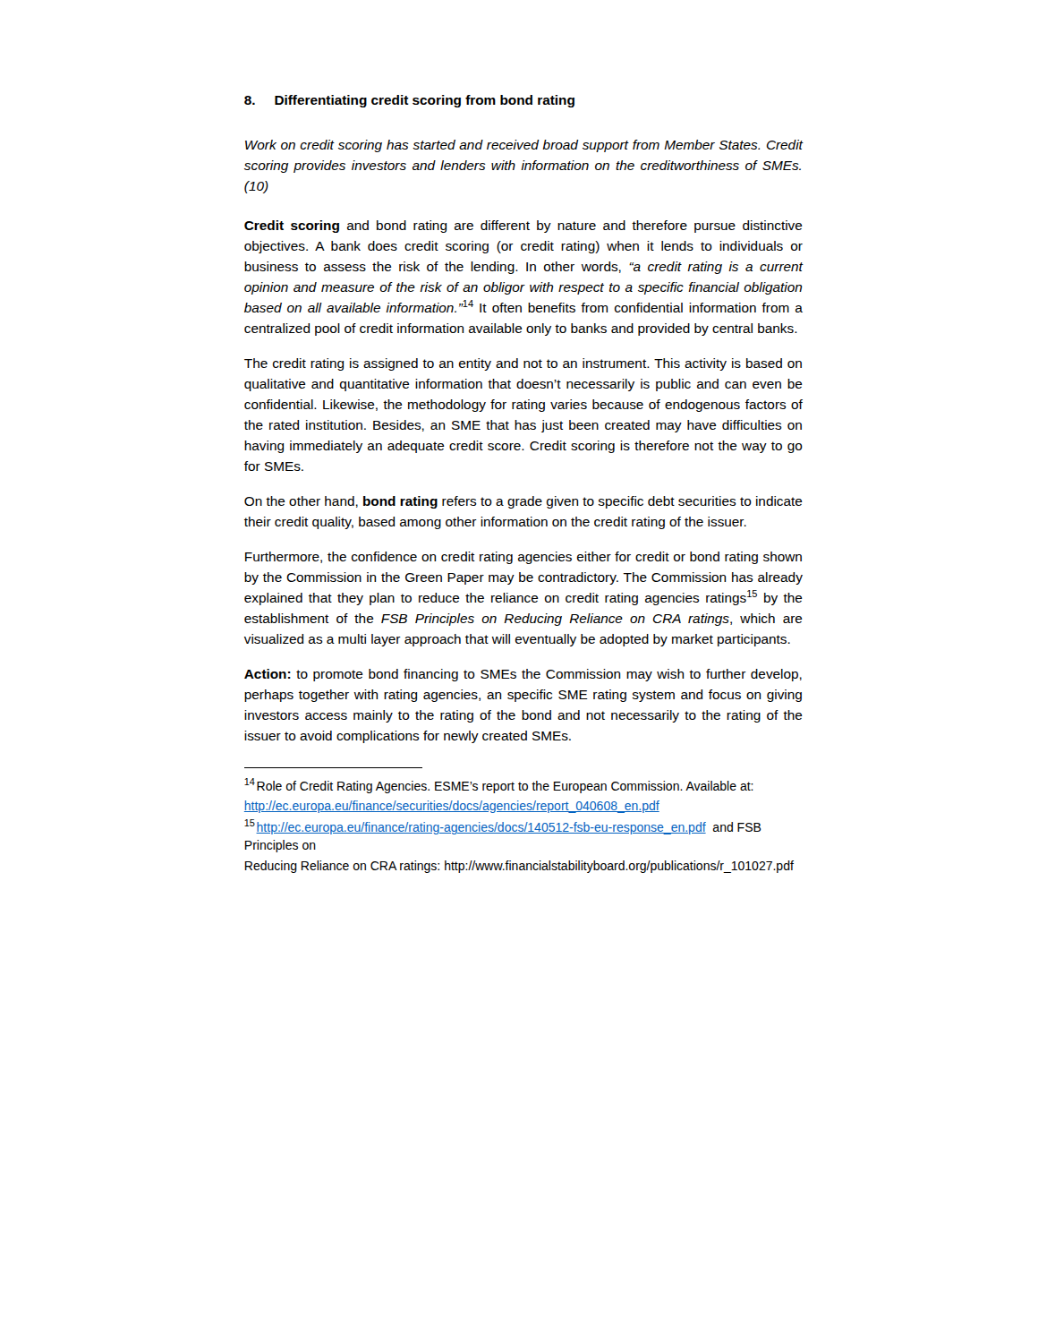8. Differentiating credit scoring from bond rating
Work on credit scoring has started and received broad support from Member States. Credit scoring provides investors and lenders with information on the creditworthiness of SMEs. (10)
Credit scoring and bond rating are different by nature and therefore pursue distinctive objectives. A bank does credit scoring (or credit rating) when it lends to individuals or business to assess the risk of the lending. In other words, “a credit rating is a current opinion and measure of the risk of an obligor with respect to a specific financial obligation based on all available information.”14 It often benefits from confidential information from a centralized pool of credit information available only to banks and provided by central banks.
The credit rating is assigned to an entity and not to an instrument. This activity is based on qualitative and quantitative information that doesn’t necessarily is public and can even be confidential. Likewise, the methodology for rating varies because of endogenous factors of the rated institution. Besides, an SME that has just been created may have difficulties on having immediately an adequate credit score. Credit scoring is therefore not the way to go for SMEs.
On the other hand, bond rating refers to a grade given to specific debt securities to indicate their credit quality, based among other information on the credit rating of the issuer.
Furthermore, the confidence on credit rating agencies either for credit or bond rating shown by the Commission in the Green Paper may be contradictory. The Commission has already explained that they plan to reduce the reliance on credit rating agencies ratings15 by the establishment of the FSB Principles on Reducing Reliance on CRA ratings, which are visualized as a multi layer approach that will eventually be adopted by market participants.
Action: to promote bond financing to SMEs the Commission may wish to further develop, perhaps together with rating agencies, an specific SME rating system and focus on giving investors access mainly to the rating of the bond and not necessarily to the rating of the issuer to avoid complications for newly created SMEs.
14 Role of Credit Rating Agencies. ESME’s report to the European Commission. Available at:
http://ec.europa.eu/finance/securities/docs/agencies/report_040608_en.pdf
15 http://ec.europa.eu/finance/rating-agencies/docs/140512-fsb-eu-response_en.pdf and FSB Principles on
Reducing Reliance on CRA ratings: http://www.financialstabilityboard.org/publications/r_101027.pdf